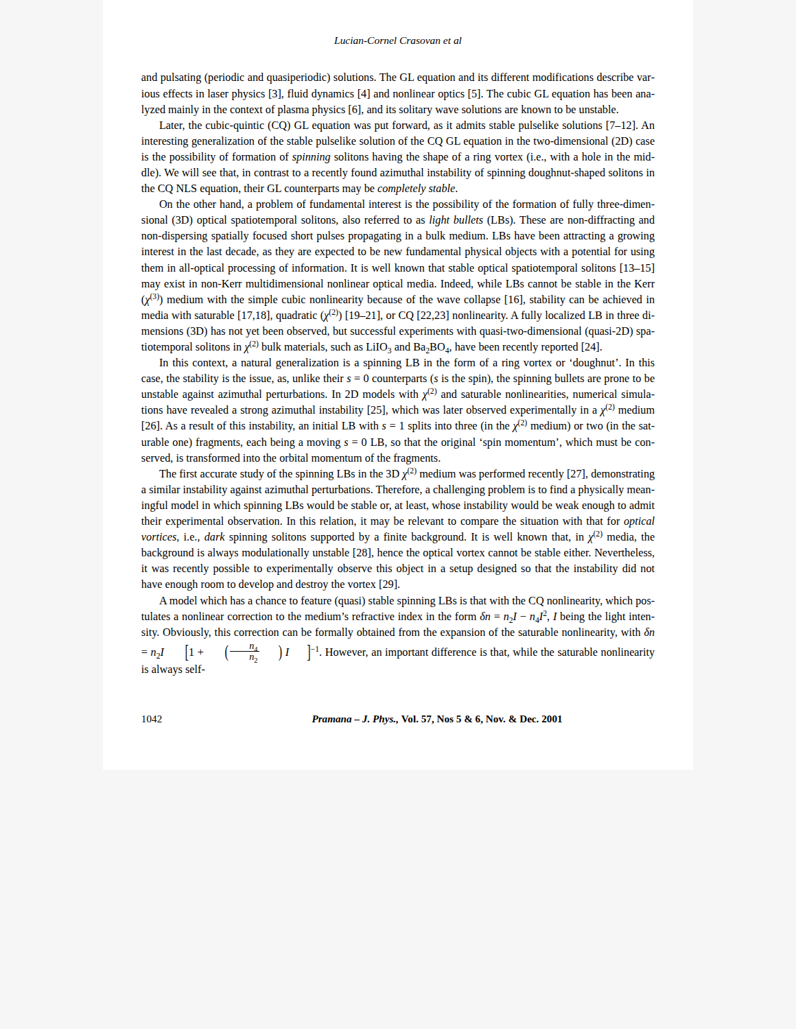Lucian-Cornel Crasovan et al
and pulsating (periodic and quasiperiodic) solutions. The GL equation and its different modifications describe various effects in laser physics [3], fluid dynamics [4] and nonlinear optics [5]. The cubic GL equation has been analyzed mainly in the context of plasma physics [6], and its solitary wave solutions are known to be unstable.
Later, the cubic-quintic (CQ) GL equation was put forward, as it admits stable pulselike solutions [7–12]. An interesting generalization of the stable pulselike solution of the CQ GL equation in the two-dimensional (2D) case is the possibility of formation of spinning solitons having the shape of a ring vortex (i.e., with a hole in the middle). We will see that, in contrast to a recently found azimuthal instability of spinning doughnut-shaped solitons in the CQ NLS equation, their GL counterparts may be completely stable.
On the other hand, a problem of fundamental interest is the possibility of the formation of fully three-dimensional (3D) optical spatiotemporal solitons, also referred to as light bullets (LBs). These are non-diffracting and non-dispersing spatially focused short pulses propagating in a bulk medium. LBs have been attracting a growing interest in the last decade, as they are expected to be new fundamental physical objects with a potential for using them in all-optical processing of information. It is well known that stable optical spatiotemporal solitons [13–15] may exist in non-Kerr multidimensional nonlinear optical media. Indeed, while LBs cannot be stable in the Kerr (χ(3)) medium with the simple cubic nonlinearity because of the wave collapse [16], stability can be achieved in media with saturable [17,18], quadratic (χ(2)) [19–21], or CQ [22,23] nonlinearity. A fully localized LB in three dimensions (3D) has not yet been observed, but successful experiments with quasi-two-dimensional (quasi-2D) spatiotemporal solitons in χ(2) bulk materials, such as LiIO3 and Ba2BO4, have been recently reported [24].
In this context, a natural generalization is a spinning LB in the form of a ring vortex or ‘doughnut’. In this case, the stability is the issue, as, unlike their s = 0 counterparts (s is the spin), the spinning bullets are prone to be unstable against azimuthal perturbations. In 2D models with χ(2) and saturable nonlinearities, numerical simulations have revealed a strong azimuthal instability [25], which was later observed experimentally in a χ(2) medium [26]. As a result of this instability, an initial LB with s = 1 splits into three (in the χ(2) medium) or two (in the saturable one) fragments, each being a moving s = 0 LB, so that the original ‘spin momentum’, which must be conserved, is transformed into the orbital momentum of the fragments.
The first accurate study of the spinning LBs in the 3D χ(2) medium was performed recently [27], demonstrating a similar instability against azimuthal perturbations. Therefore, a challenging problem is to find a physically meaningful model in which spinning LBs would be stable or, at least, whose instability would be weak enough to admit their experimental observation. In this relation, it may be relevant to compare the situation with that for optical vortices, i.e., dark spinning solitons supported by a finite background. It is well known that, in χ(2) media, the background is always modulationally unstable [28], hence the optical vortex cannot be stable either. Nevertheless, it was recently possible to experimentally observe this object in a setup designed so that the instability did not have enough room to develop and destroy the vortex [29].
A model which has a chance to feature (quasi) stable spinning LBs is that with the CQ nonlinearity, which postulates a nonlinear correction to the medium’s refractive index in the form δn = n2I − n4I2, I being the light intensity. Obviously, this correction can be formally obtained from the expansion of the saturable nonlinearity, with δn = n2I [1 + (n4 n2) I]−1. However, an important difference is that, while the saturable nonlinearity is always self-
1042 Pramana – J. Phys., Vol. 57, Nos 5 & 6, Nov. & Dec. 2001